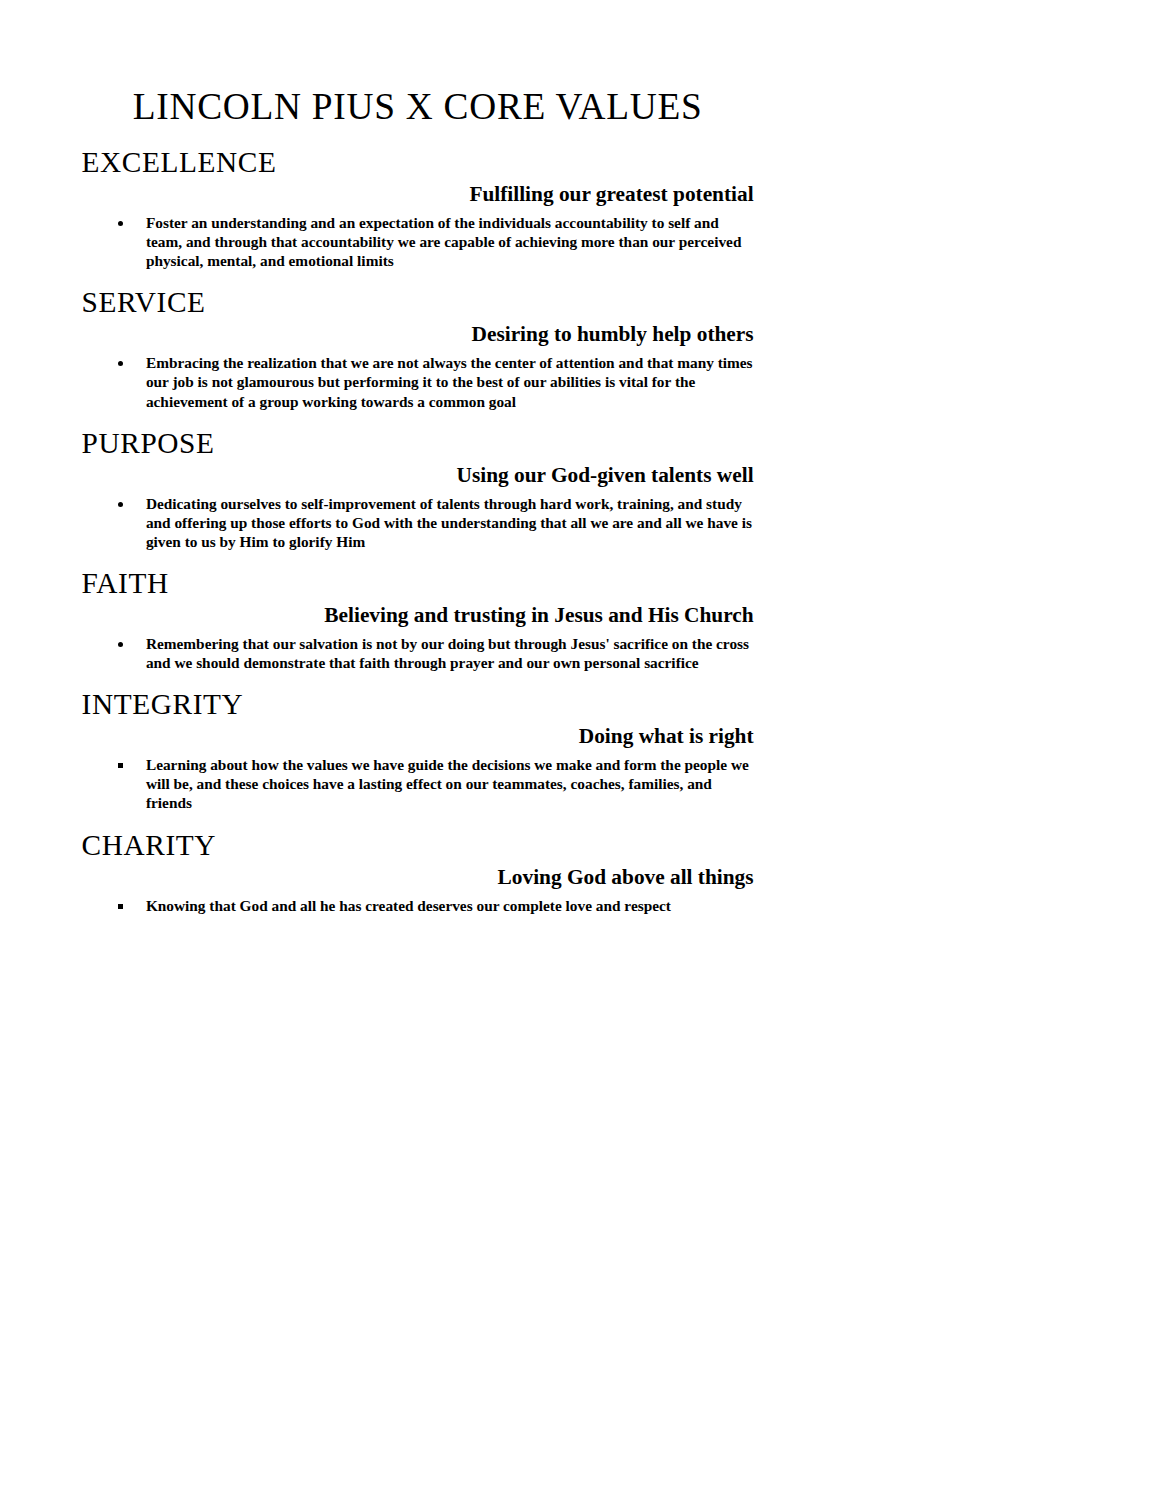Lincoln Pius X Core Values
Excellence
Fulfilling our greatest potential
Foster an understanding and an expectation of the individuals accountability to self and team, and through that accountability we are capable of achieving more than our perceived physical, mental, and emotional limits
Service
Desiring to humbly help others
Embracing the realization that we are not always the center of attention and that many times our job is not glamourous but performing it to the best of our abilities is vital for the achievement of a group working towards a common goal
Purpose
Using our God-given talents well
Dedicating ourselves to self-improvement of talents through hard work, training, and study and offering up those efforts to God with the understanding that all we are and all we have is given to us by Him to glorify Him
Faith
Believing and trusting in Jesus and His Church
Remembering that our salvation is not by our doing but through Jesus' sacrifice on the cross and we should demonstrate that faith through prayer and our own personal sacrifice
Integrity
Doing what is right
Learning about how the values we have guide the decisions we make and form the people we will be, and these choices have a lasting effect on our teammates, coaches, families, and friends
Charity
Loving God above all things
Knowing that God and all he has created deserves our complete love and respect